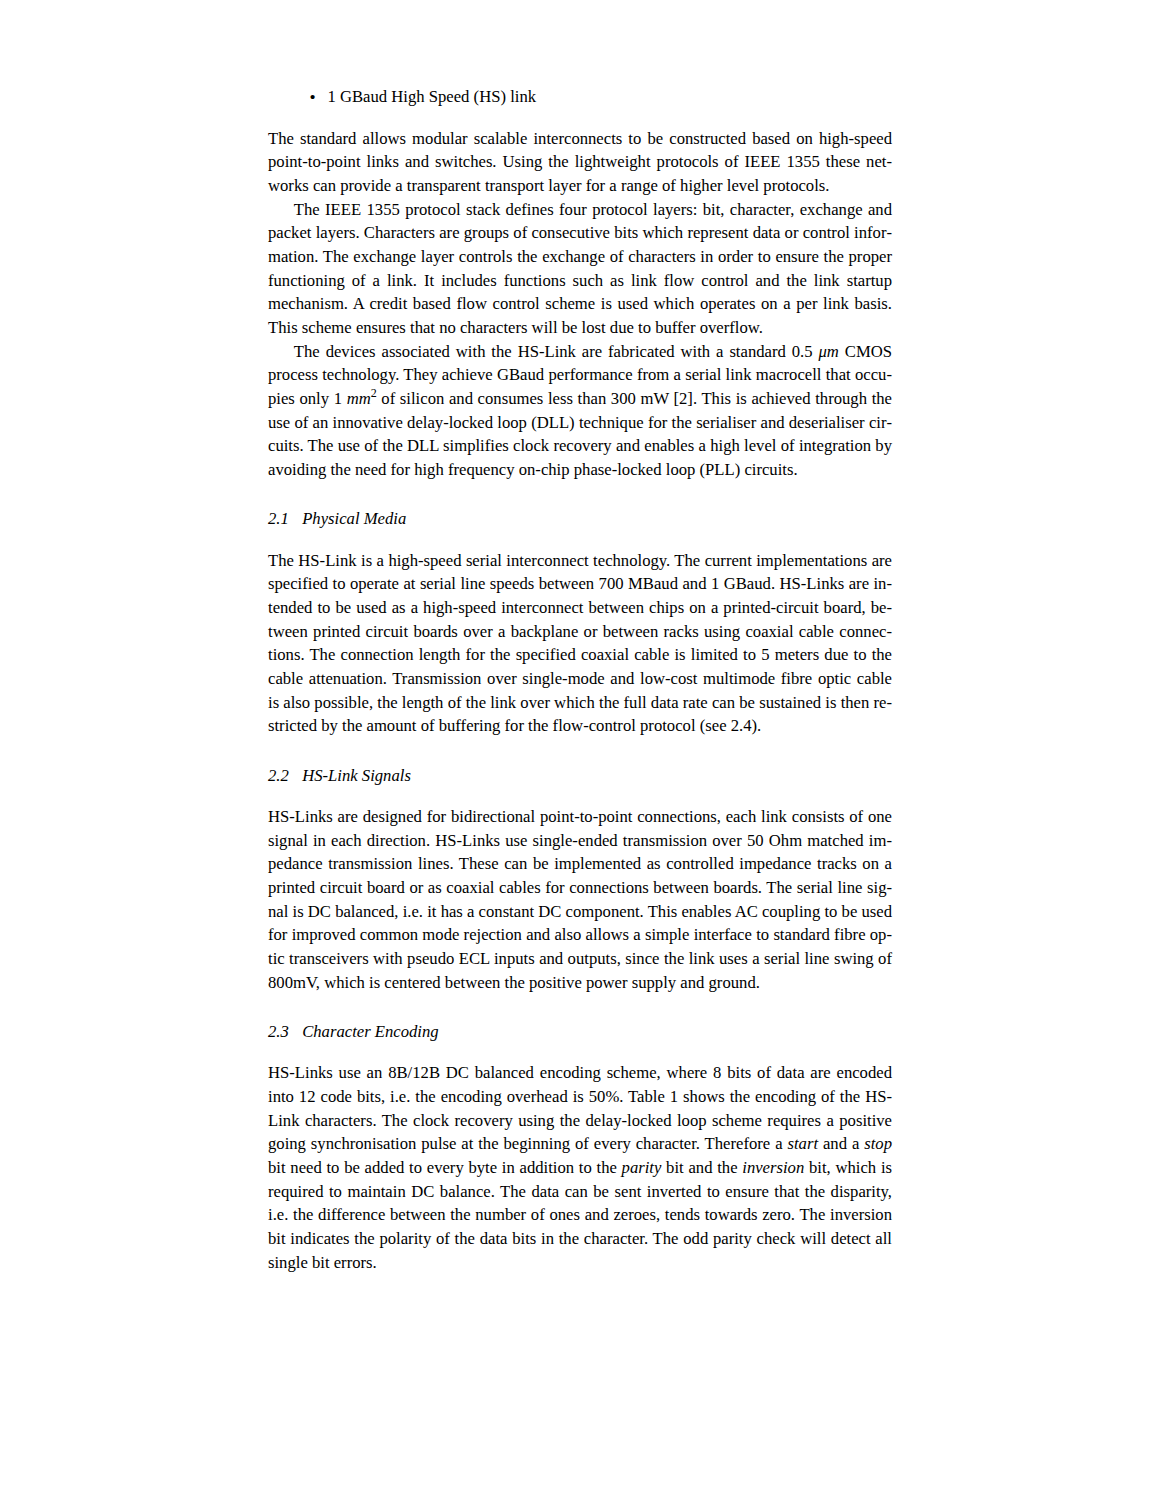1 GBaud High Speed (HS) link
The standard allows modular scalable interconnects to be constructed based on high-speed point-to-point links and switches. Using the lightweight protocols of IEEE 1355 these networks can provide a transparent transport layer for a range of higher level protocols.
The IEEE 1355 protocol stack defines four protocol layers: bit, character, exchange and packet layers. Characters are groups of consecutive bits which represent data or control information. The exchange layer controls the exchange of characters in order to ensure the proper functioning of a link. It includes functions such as link flow control and the link startup mechanism. A credit based flow control scheme is used which operates on a per link basis. This scheme ensures that no characters will be lost due to buffer overflow.
The devices associated with the HS-Link are fabricated with a standard 0.5 μm CMOS process technology. They achieve GBaud performance from a serial link macrocell that occupies only 1 mm2 of silicon and consumes less than 300 mW [2]. This is achieved through the use of an innovative delay-locked loop (DLL) technique for the serialiser and deserialiser circuits. The use of the DLL simplifies clock recovery and enables a high level of integration by avoiding the need for high frequency on-chip phase-locked loop (PLL) circuits.
2.1 Physical Media
The HS-Link is a high-speed serial interconnect technology. The current implementations are specified to operate at serial line speeds between 700 MBaud and 1 GBaud. HS-Links are intended to be used as a high-speed interconnect between chips on a printed-circuit board, between printed circuit boards over a backplane or between racks using coaxial cable connections. The connection length for the specified coaxial cable is limited to 5 meters due to the cable attenuation. Transmission over single-mode and low-cost multimode fibre optic cable is also possible, the length of the link over which the full data rate can be sustained is then restricted by the amount of buffering for the flow-control protocol (see 2.4).
2.2 HS-Link Signals
HS-Links are designed for bidirectional point-to-point connections, each link consists of one signal in each direction. HS-Links use single-ended transmission over 50 Ohm matched impedance transmission lines. These can be implemented as controlled impedance tracks on a printed circuit board or as coaxial cables for connections between boards. The serial line signal is DC balanced, i.e. it has a constant DC component. This enables AC coupling to be used for improved common mode rejection and also allows a simple interface to standard fibre optic transceivers with pseudo ECL inputs and outputs, since the link uses a serial line swing of 800mV, which is centered between the positive power supply and ground.
2.3 Character Encoding
HS-Links use an 8B/12B DC balanced encoding scheme, where 8 bits of data are encoded into 12 code bits, i.e. the encoding overhead is 50%. Table 1 shows the encoding of the HS-Link characters. The clock recovery using the delay-locked loop scheme requires a positive going synchronisation pulse at the beginning of every character. Therefore a start and a stop bit need to be added to every byte in addition to the parity bit and the inversion bit, which is required to maintain DC balance. The data can be sent inverted to ensure that the disparity, i.e. the difference between the number of ones and zeroes, tends towards zero. The inversion bit indicates the polarity of the data bits in the character. The odd parity check will detect all single bit errors.